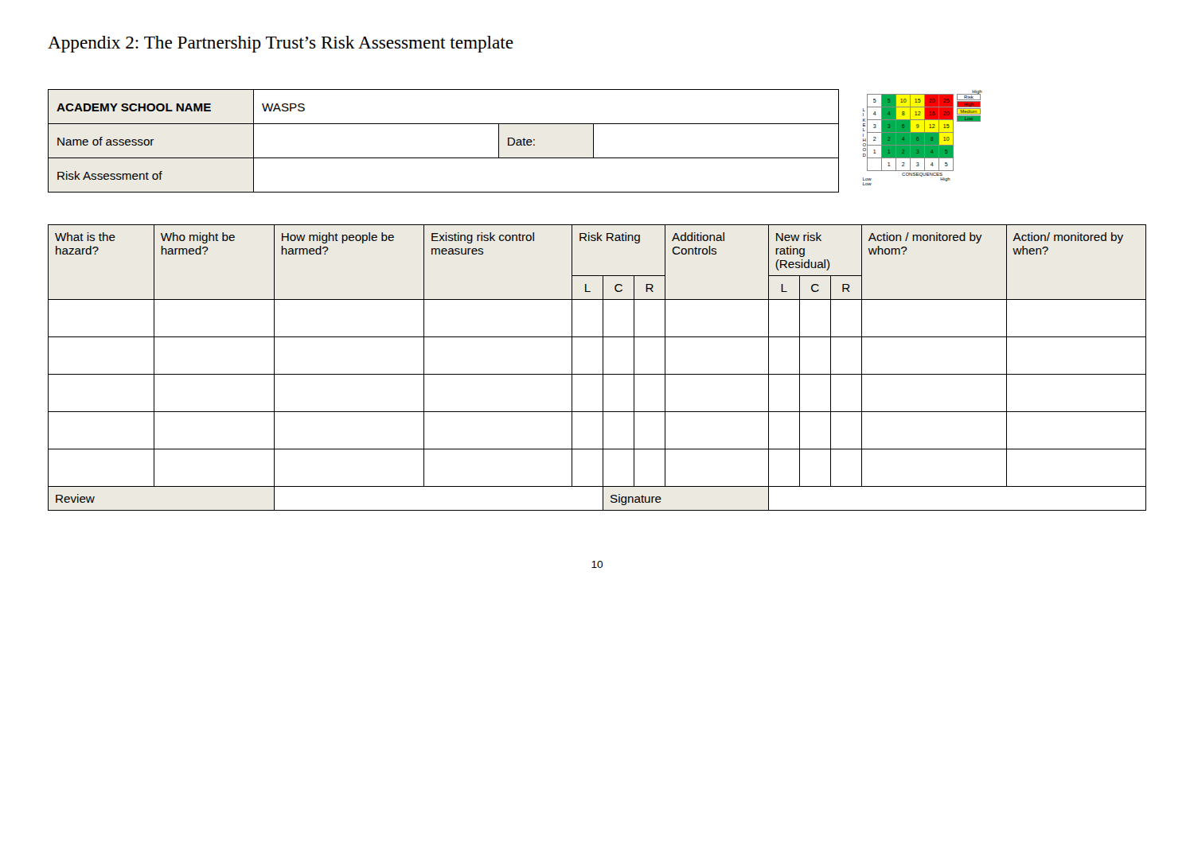Appendix 2: The Partnership Trust’s Risk Assessment template
| ACADEMY SCHOOL NAME | WASPS |
| Name of assessor | | Date: | |
| Risk Assessment of | |
High
LIKELIHOOD
| 5 | 5 | 10 | 15 | 20 | 25 |
| 4 | 4 | 8 | 12 | 16 | 20 |
| 3 | 3 | 6 | 9 | 12 | 15 |
| 2 | 2 | 4 | 6 | 8 | 10 |
| 1 | 1 | 2 | 3 | 4 | 5 |
| | 1 | 2 | 3 | 4 | 5 |
Risk
High
Medium
Low
CONSEQUENCES
Low High
Low
| What is the hazard? | Who might be harmed? | How might people be harmed? | Existing risk control measures | Risk Rating | Additional Controls | New risk rating (Residual) | Action / monitored by whom? | Action/ monitored by when? |
| --- | --- | --- | --- | --- | --- | --- | --- | --- |
| L | C | R | L | C | R |
| Review | | Signature | |
10